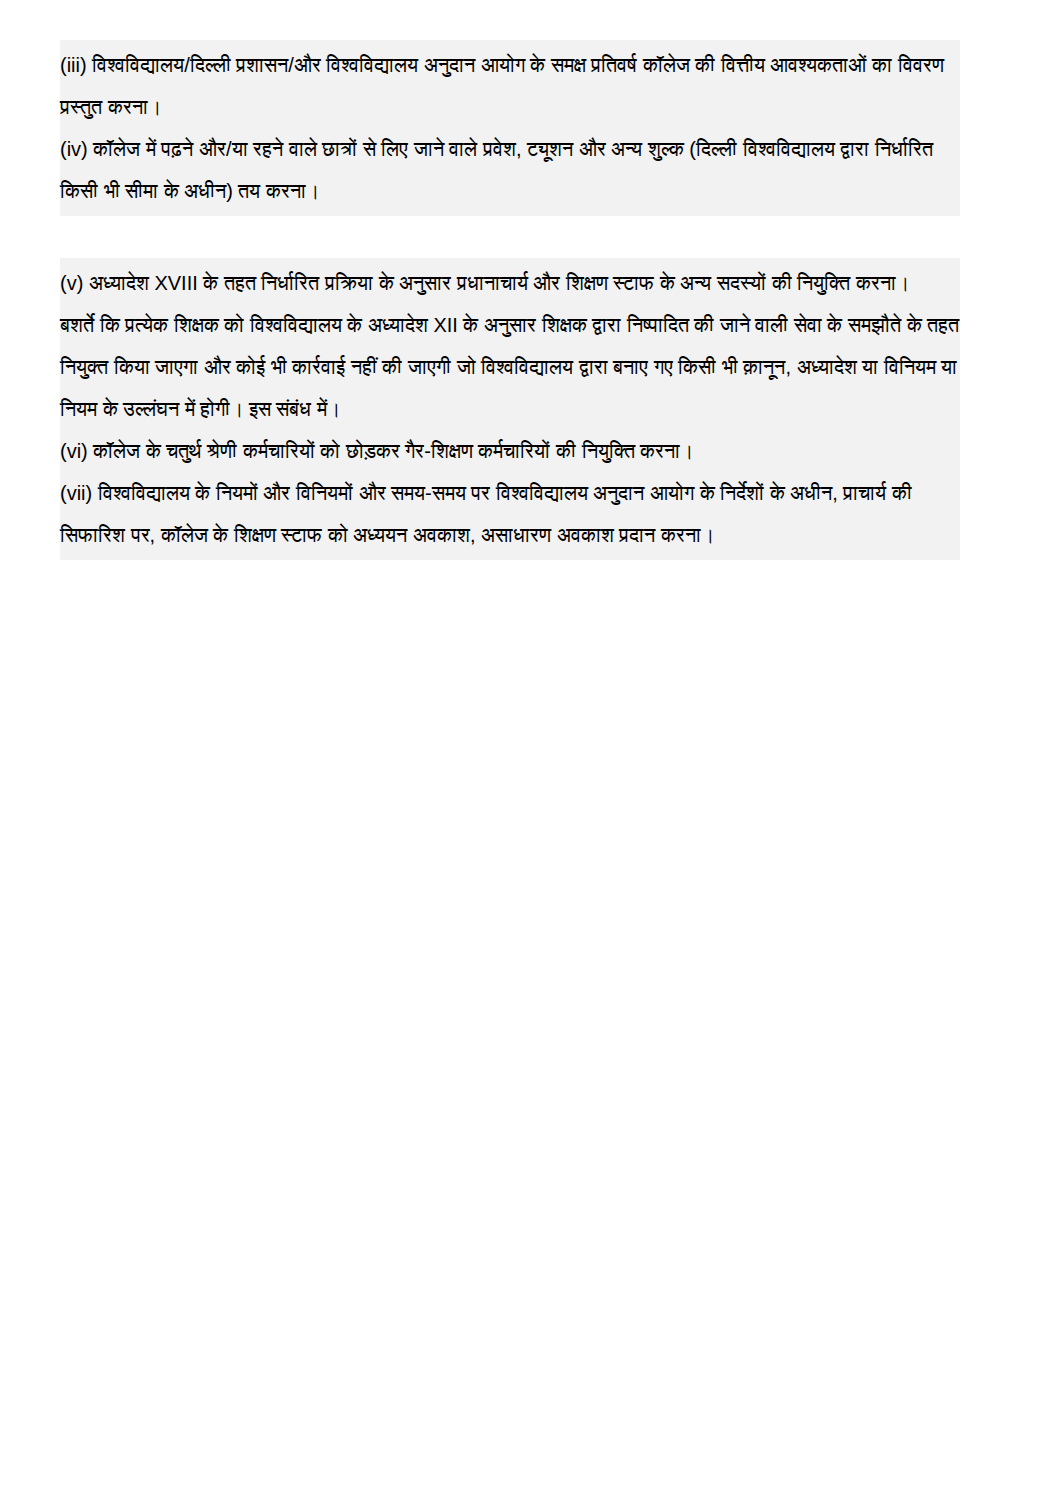(iii) विश्वविद्यालय/दिल्ली प्रशासन/और विश्वविद्यालय अनुदान आयोग के समक्ष प्रतिवर्ष कॉलेज की वित्तीय आवश्यकताओं का विवरण प्रस्तुत करना।
(iv) कॉलेज में पढ़ने और/या रहने वाले छात्रों से लिए जाने वाले प्रवेश, ट्यूशन और अन्य शुल्क (दिल्ली विश्वविद्यालय द्वारा निर्धारित किसी भी सीमा के अधीन) तय करना।
(v) अध्यादेश XVIII के तहत निर्धारित प्रक्रिया के अनुसार प्रधानाचार्य और शिक्षण स्टाफ के अन्य सदस्यों की नियुक्ति करना।
बशर्ते कि प्रत्येक शिक्षक को विश्वविद्यालय के अध्यादेश XII के अनुसार शिक्षक द्वारा निष्पादित की जाने वाली सेवा के समझौते के तहत नियुक्त किया जाएगा और कोई भी कार्रवाई नहीं की जाएगी जो विश्वविद्यालय द्वारा बनाए गए किसी भी क़ानून, अध्यादेश या विनियम या नियम के उल्लंघन में होगी। इस संबंध में।
(vi) कॉलेज के चतुर्थ श्रेणी कर्मचारियों को छोड़कर गैर-शिक्षण कर्मचारियों की नियुक्ति करना।
(vii) विश्वविद्यालय के नियमों और विनियमों और समय-समय पर विश्वविद्यालय अनुदान आयोग के निर्देशों के अधीन, प्राचार्य की सिफारिश पर, कॉलेज के शिक्षण स्टाफ को अध्ययन अवकाश, असाधारण अवकाश प्रदान करना।